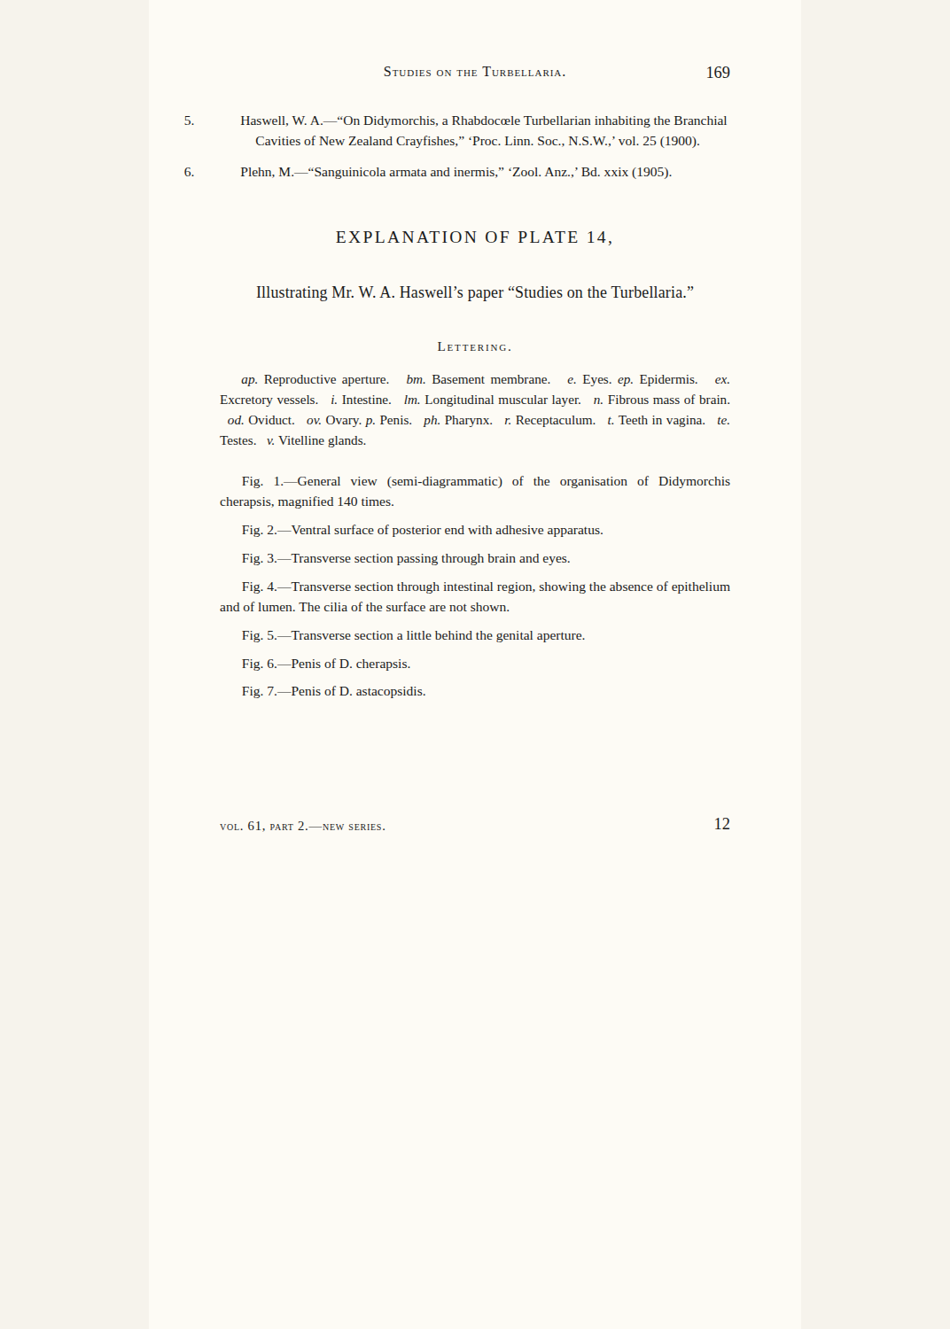Studies on the Turbellaria. 169
5. Haswell, W. A.—“On Didymorchis, a Rhabdocœle Turbellarian inhabiting the Branchial Cavities of New Zealand Crayfishes,” ‘Proc. Linn. Soc., N.S.W.,’ vol. 25 (1900).
6. Plehn, M.—“Sanguinicola armata and inermis,” ‘Zool. Anz.,’ Bd. xxix (1905).
EXPLANATION OF PLATE 14,
Illustrating Mr. W. A. Haswell’s paper “Studies on the Turbellaria.”
Lettering.
ap. Reproductive aperture. bm. Basement membrane. e. Eyes. ep. Epidermis. ex. Excretory vessels. i. Intestine. lm. Longitudinal muscular layer. n. Fibrous mass of brain. od. Oviduct. ov. Ovary. p. Penis. ph. Pharynx. r. Receptaculum. t. Teeth in vagina. te. Testes. v. Vitelline glands.
Fig. 1.—General view (semi-diagrammatic) of the organisation of Didymorchis cherapsis, magnified 140 times.
Fig. 2.—Ventral surface of posterior end with adhesive apparatus.
Fig. 3.—Transverse section passing through brain and eyes.
Fig. 4.—Transverse section through intestinal region, showing the absence of epithelium and of lumen. The cilia of the surface are not shown.
Fig. 5.—Transverse section a little behind the genital aperture.
Fig. 6.—Penis of D. cherapsis.
Fig. 7.—Penis of D. astacopsidis.
vol. 61, part 2.—new series. 12